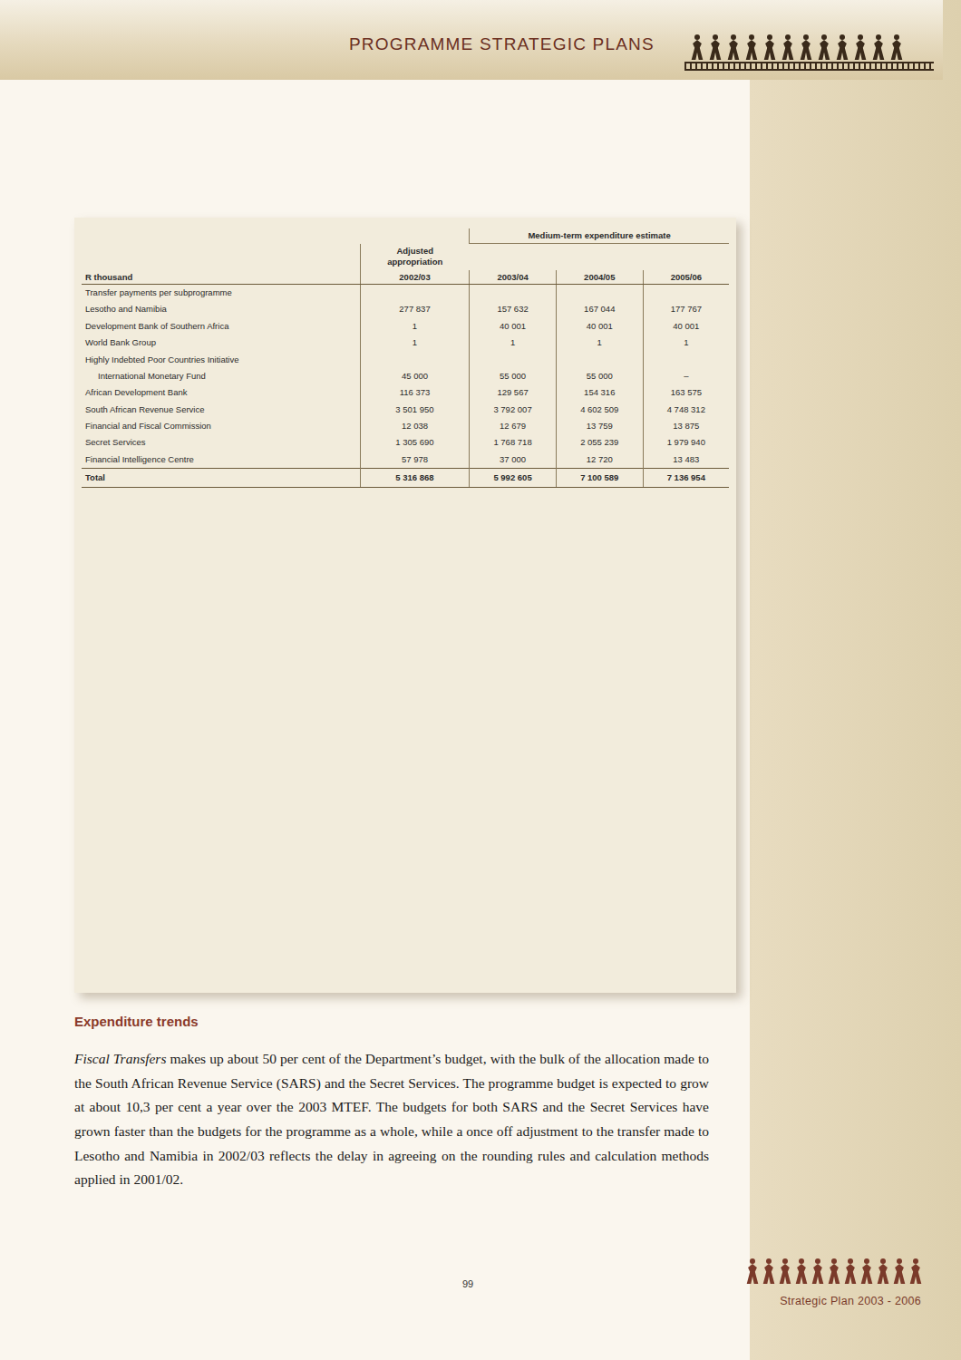PROGRAMME STRATEGIC PLANS
| | | Medium-term expenditure estimate |
| --- | --- | --- |
| | Adjusted appropriation | | | |
| R thousand | 2002/03 | 2003/04 | 2004/05 | 2005/06 |
| Transfer payments per subprogramme | | | | |
| Lesotho and Namibia | 277 837 | 157 632 | 167 044 | 177 767 |
| Development Bank of Southern Africa | 1 | 40 001 | 40 001 | 40 001 |
| World Bank Group | 1 | 1 | 1 | 1 |
| Highly Indebted Poor Countries Initiative | | | | |
| International Monetary Fund | 45 000 | 55 000 | 55 000 | – |
| African Development Bank | 116 373 | 129 567 | 154 316 | 163 575 |
| South African Revenue Service | 3 501 950 | 3 792 007 | 4 602 509 | 4 748 312 |
| Financial and Fiscal Commission | 12 038 | 12 679 | 13 759 | 13 875 |
| Secret Services | 1 305 690 | 1 768 718 | 2 055 239 | 1 979 940 |
| Financial Intelligence Centre | 57 978 | 37 000 | 12 720 | 13 483 |
| Total | 5 316 868 | 5 992 605 | 7 100 589 | 7 136 954 |
Expenditure trends
Fiscal Transfers makes up about 50 per cent of the Department’s budget, with the bulk of the allocation made to the South African Revenue Service (SARS) and the Secret Services. The programme budget is expected to grow at about 10,3 per cent a year over the 2003 MTEF. The budgets for both SARS and the Secret Services have grown faster than the budgets for the programme as a whole, while a once off adjustment to the transfer made to Lesotho and Namibia in 2002/03 reflects the delay in agreeing on the rounding rules and calculation methods applied in 2001/02.
99
Strategic Plan 2003 - 2006